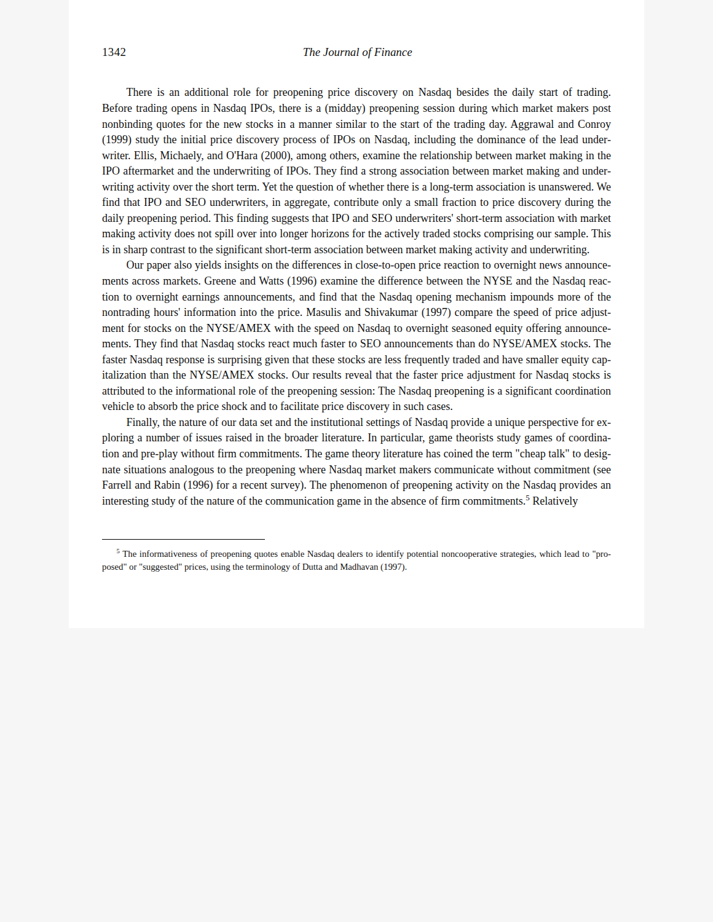1342 The Journal of Finance
There is an additional role for preopening price discovery on Nasdaq besides the daily start of trading. Before trading opens in Nasdaq IPOs, there is a (midday) preopening session during which market makers post nonbinding quotes for the new stocks in a manner similar to the start of the trading day. Aggrawal and Conroy (1999) study the initial price discovery process of IPOs on Nasdaq, including the dominance of the lead underwriter. Ellis, Michaely, and O'Hara (2000), among others, examine the relationship between market making in the IPO aftermarket and the underwriting of IPOs. They find a strong association between market making and underwriting activity over the short term. Yet the question of whether there is a long-term association is unanswered. We find that IPO and SEO underwriters, in aggregate, contribute only a small fraction to price discovery during the daily preopening period. This finding suggests that IPO and SEO underwriters' short-term association with market making activity does not spill over into longer horizons for the actively traded stocks comprising our sample. This is in sharp contrast to the significant short-term association between market making activity and underwriting.
Our paper also yields insights on the differences in close-to-open price reaction to overnight news announcements across markets. Greene and Watts (1996) examine the difference between the NYSE and the Nasdaq reaction to overnight earnings announcements, and find that the Nasdaq opening mechanism impounds more of the nontrading hours' information into the price. Masulis and Shivakumar (1997) compare the speed of price adjustment for stocks on the NYSE/AMEX with the speed on Nasdaq to overnight seasoned equity offering announcements. They find that Nasdaq stocks react much faster to SEO announcements than do NYSE/AMEX stocks. The faster Nasdaq response is surprising given that these stocks are less frequently traded and have smaller equity capitalization than the NYSE/AMEX stocks. Our results reveal that the faster price adjustment for Nasdaq stocks is attributed to the informational role of the preopening session: The Nasdaq preopening is a significant coordination vehicle to absorb the price shock and to facilitate price discovery in such cases.
Finally, the nature of our data set and the institutional settings of Nasdaq provide a unique perspective for exploring a number of issues raised in the broader literature. In particular, game theorists study games of coordination and pre-play without firm commitments. The game theory literature has coined the term "cheap talk" to designate situations analogous to the preopening where Nasdaq market makers communicate without commitment (see Farrell and Rabin (1996) for a recent survey). The phenomenon of preopening activity on the Nasdaq provides an interesting study of the nature of the communication game in the absence of firm commitments.5 Relatively
5 The informativeness of preopening quotes enable Nasdaq dealers to identify potential noncooperative strategies, which lead to "proposed" or "suggested" prices, using the terminology of Dutta and Madhavan (1997).